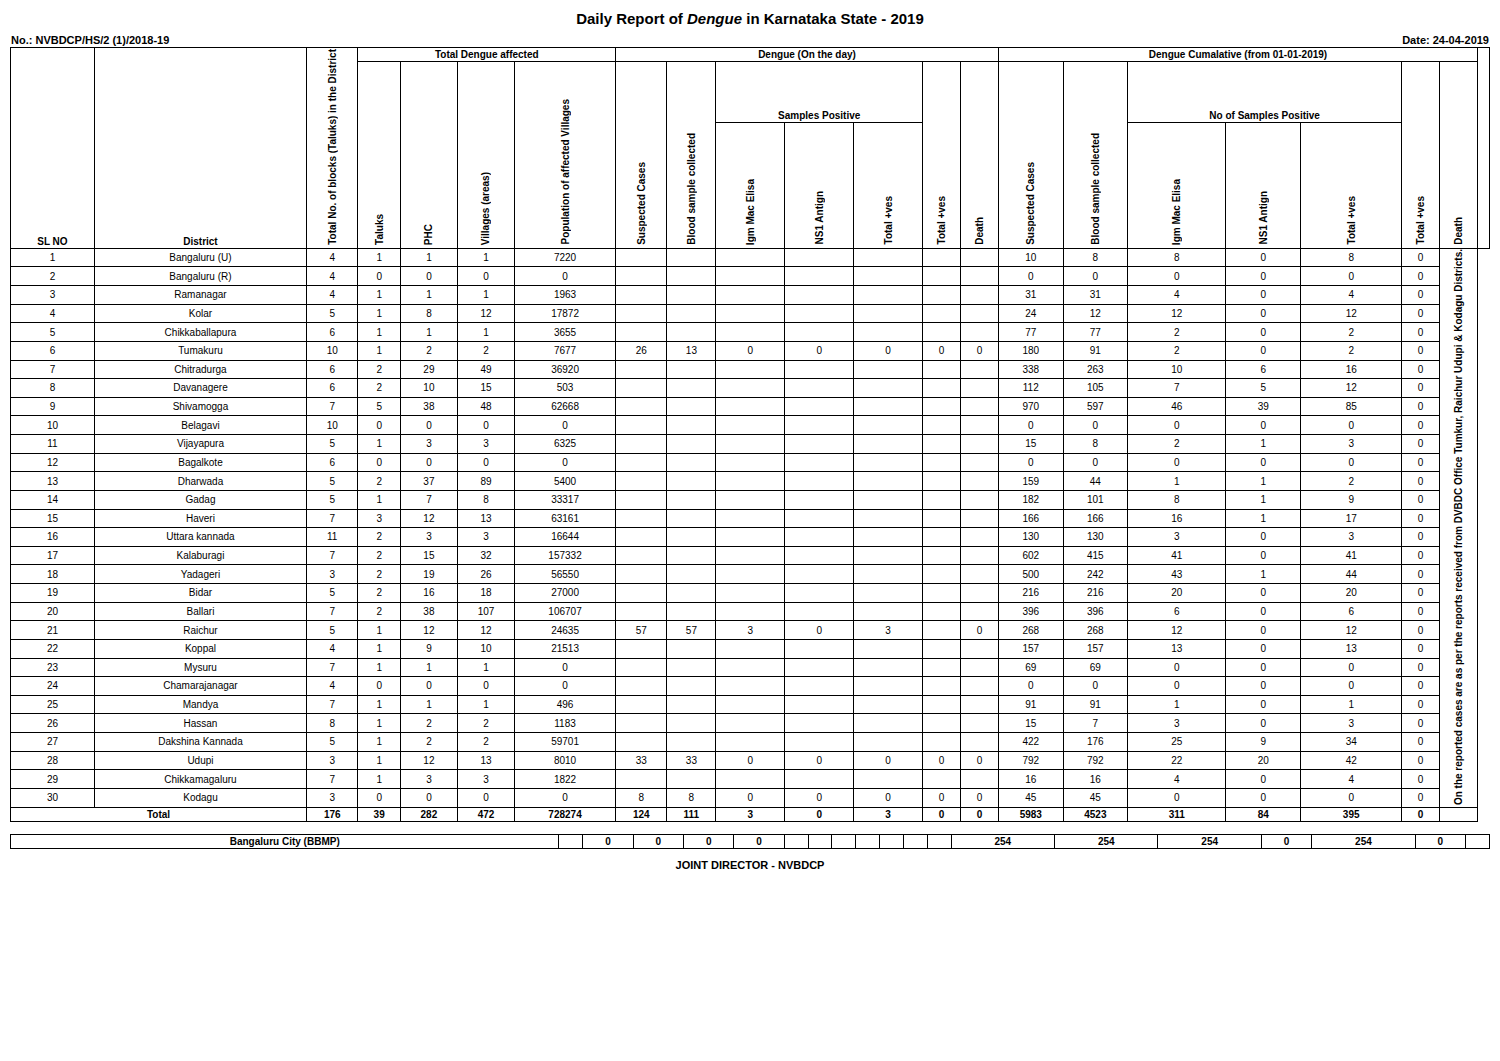Daily Report of Dengue in Karnataka State - 2019
| No.: NVBDCP/HS/2 (1)/2018-19 | Date: 24-04-2019 |
| SL NO | District | Total No. of blocks (Taluks) in the District | Total Dengue affected | Dengue (On the day) | Dengue Cumalative (from 01-01-2019) | |
| --- | --- | --- | --- | --- | --- | --- |
| Taluks | PHC | Villages (areas) | Population of affected Villages | Suspected Cases | Blood sample collected | Samples Positive | Total +ves | Death | Suspected Cases | Blood sample collected | No of Samples Positive | Total +ves | Death |
| Igm Mac Elisa | NS1 Antign | Total +ves | Igm Mac Elisa | NS1 Antign | Total +ves |
| 1 | Bangaluru (U) | 4 | 1 | 1 | 1 | 7220 | | | | | | | | 10 | 8 | 8 | 0 | 8 | 0 | On the reported cases are as per the reports received from DVBDC Office Tumkur, Raichur Udupi & Kodagu Districts. |
| 2 | Bangaluru (R) | 4 | 0 | 0 | 0 | 0 | | | | | | | | 0 | 0 | 0 | 0 | 0 | 0 |
| 3 | Ramanagar | 4 | 1 | 1 | 1 | 1963 | | | | | | | | 31 | 31 | 4 | 0 | 4 | 0 |
| 4 | Kolar | 5 | 1 | 8 | 12 | 17872 | | | | | | | | 24 | 12 | 12 | 0 | 12 | 0 |
| 5 | Chikkaballapura | 6 | 1 | 1 | 1 | 3655 | | | | | | | | 77 | 77 | 2 | 0 | 2 | 0 |
| 6 | Tumakuru | 10 | 1 | 2 | 2 | 7677 | 26 | 13 | 0 | 0 | 0 | 0 | 0 | 180 | 91 | 2 | 0 | 2 | 0 |
| 7 | Chitradurga | 6 | 2 | 29 | 49 | 36920 | | | | | | | | 338 | 263 | 10 | 6 | 16 | 0 |
| 8 | Davanagere | 6 | 2 | 10 | 15 | 503 | | | | | | | | 112 | 105 | 7 | 5 | 12 | 0 |
| 9 | Shivamogga | 7 | 5 | 38 | 48 | 62668 | | | | | | | | 970 | 597 | 46 | 39 | 85 | 0 |
| 10 | Belagavi | 10 | 0 | 0 | 0 | 0 | | | | | | | | 0 | 0 | 0 | 0 | 0 | 0 |
| 11 | Vijayapura | 5 | 1 | 3 | 3 | 6325 | | | | | | | | 15 | 8 | 2 | 1 | 3 | 0 |
| 12 | Bagalkote | 6 | 0 | 0 | 0 | 0 | | | | | | | | 0 | 0 | 0 | 0 | 0 | 0 |
| 13 | Dharwada | 5 | 2 | 37 | 89 | 5400 | | | | | | | | 159 | 44 | 1 | 1 | 2 | 0 |
| 14 | Gadag | 5 | 1 | 7 | 8 | 33317 | | | | | | | | 182 | 101 | 8 | 1 | 9 | 0 |
| 15 | Haveri | 7 | 3 | 12 | 13 | 63161 | | | | | | | | 166 | 166 | 16 | 1 | 17 | 0 |
| 16 | Uttara kannada | 11 | 2 | 3 | 3 | 16644 | | | | | | | | 130 | 130 | 3 | 0 | 3 | 0 |
| 17 | Kalaburagi | 7 | 2 | 15 | 32 | 157332 | | | | | | | | 602 | 415 | 41 | 0 | 41 | 0 |
| 18 | Yadageri | 3 | 2 | 19 | 26 | 56550 | | | | | | | | 500 | 242 | 43 | 1 | 44 | 0 |
| 19 | Bidar | 5 | 2 | 16 | 18 | 27000 | | | | | | | | 216 | 216 | 20 | 0 | 20 | 0 |
| 20 | Ballari | 7 | 2 | 38 | 107 | 106707 | | | | | | | | 396 | 396 | 6 | 0 | 6 | 0 |
| 21 | Raichur | 5 | 1 | 12 | 12 | 24635 | 57 | 57 | 3 | 0 | 3 | | 0 | 268 | 268 | 12 | 0 | 12 | 0 |
| 22 | Koppal | 4 | 1 | 9 | 10 | 21513 | | | | | | | | 157 | 157 | 13 | 0 | 13 | 0 |
| 23 | Mysuru | 7 | 1 | 1 | 1 | 0 | | | | | | | | 69 | 69 | 0 | 0 | 0 | 0 |
| 24 | Chamarajanagar | 4 | 0 | 0 | 0 | 0 | | | | | | | | 0 | 0 | 0 | 0 | 0 | 0 |
| 25 | Mandya | 7 | 1 | 1 | 1 | 496 | | | | | | | | 91 | 91 | 1 | 0 | 1 | 0 |
| 26 | Hassan | 8 | 1 | 2 | 2 | 1183 | | | | | | | | 15 | 7 | 3 | 0 | 3 | 0 |
| 27 | Dakshina Kannada | 5 | 1 | 2 | 2 | 59701 | | | | | | | | 422 | 176 | 25 | 9 | 34 | 0 |
| 28 | Udupi | 3 | 1 | 12 | 13 | 8010 | 33 | 33 | 0 | 0 | 0 | 0 | 0 | 792 | 792 | 22 | 20 | 42 | 0 |
| 29 | Chikkamagaluru | 7 | 1 | 3 | 3 | 1822 | | | | | | | | 16 | 16 | 4 | 0 | 4 | 0 |
| 30 | Kodagu | 3 | 0 | 0 | 0 | 0 | 8 | 8 | 0 | 0 | 0 | 0 | 0 | 45 | 45 | 0 | 0 | 0 | 0 |
| Total | 176 | 39 | 282 | 472 | 728274 | 124 | 111 | 3 | 0 | 3 | 0 | 0 | 5983 | 4523 | 311 | 84 | 395 | 0 | |
| Bangaluru City (BBMP) | | 0 | 0 | 0 | 0 | | | | | | | | 254 | 254 | 254 | 0 | 254 | 0 | |
JOINT DIRECTOR - NVBDCP